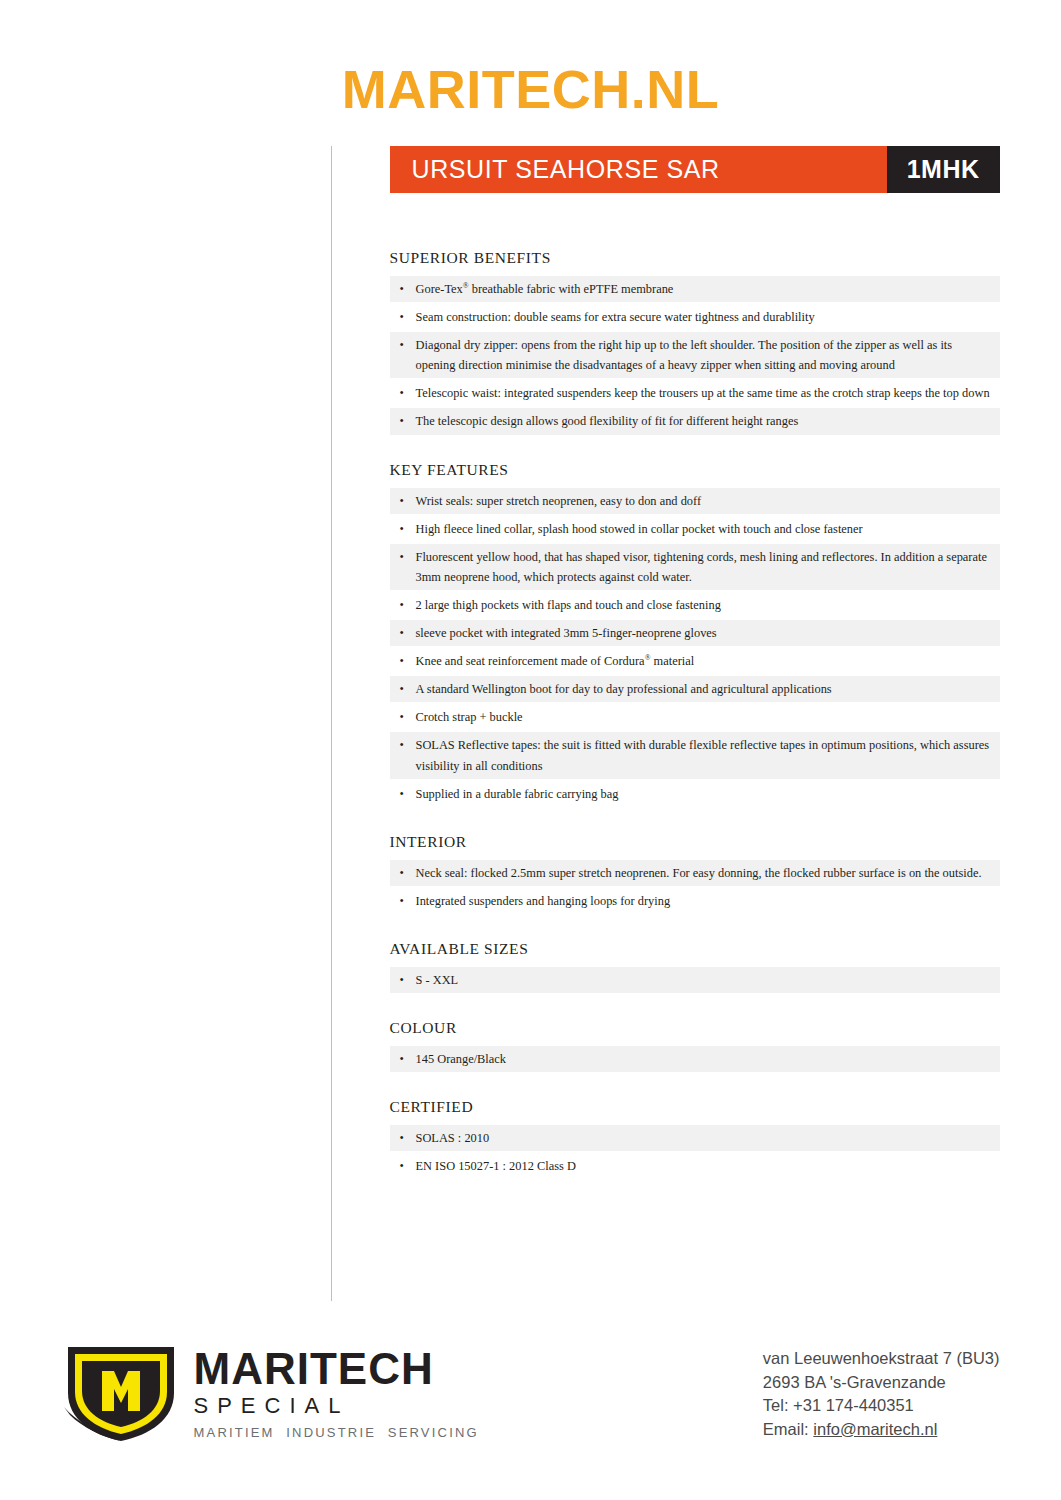MARITECH.NL
URSUIT SEAHORSE SAR
1MHK
Superior Benefits
Gore-Tex® breathable fabric with ePTFE membrane
Seam construction: double seams for extra secure water tightness and durablility
Diagonal dry zipper: opens from the right hip up to the left shoulder. The position of the zipper as well as its opening direction minimise the disadvantages of a heavy zipper when sitting and moving around
Telescopic waist: integrated suspenders keep the trousers up at the same time as the crotch strap keeps the top down
The telescopic design allows good flexibility of fit for different height ranges
Key Features
Wrist seals: super stretch neoprenen, easy to don and doff
High fleece lined collar, splash hood stowed in collar pocket with touch and close fastener
Fluorescent yellow hood, that has shaped visor, tightening cords, mesh lining and reflectores. In addition a separate 3mm neoprene hood, which protects against cold water.
2 large thigh pockets with flaps and touch and close fastening
sleeve pocket with integrated 3mm 5-finger-neoprene gloves
Knee and seat reinforcement made of Cordura® material
A standard Wellington boot for day to day professional and agricultural applications
Crotch strap + buckle
SOLAS Reflective tapes: the suit is fitted with durable flexible reflective tapes in optimum positions, which assures visibility in all conditions
Supplied in a durable fabric carrying bag
Interior
Neck seal: flocked 2.5mm super stretch neoprenen. For easy donning, the flocked rubber surface is on the outside.
Integrated suspenders and hanging loops for drying
Available Sizes
S - XXL
Colour
145 Orange/Black
Certified
SOLAS : 2010
EN ISO 15027-1 : 2012 Class D
MARITECH SPECIAL MARITIEM INDUSTRIE SERVICING
van Leeuwenhoekstraat 7 (BU3)
2693 BA 's-Gravenzande
Tel: +31 174-440351
Email: info@maritech.nl